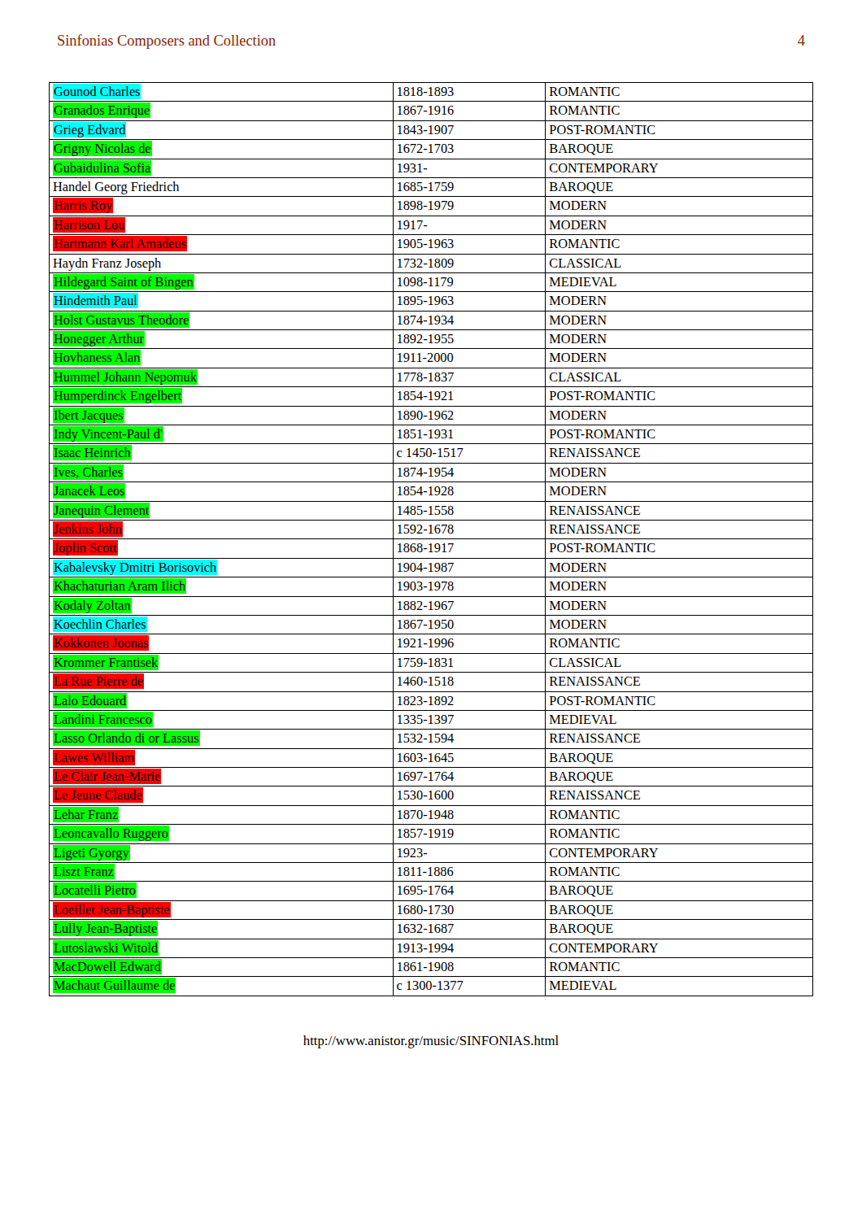Sinfonias Composers and Collection
4
| Gounod Charles | 1818-1893 | ROMANTIC |
| Granados Enrique | 1867-1916 | ROMANTIC |
| Grieg Edvard | 1843-1907 | POST-ROMANTIC |
| Grigny Nicolas de | 1672-1703 | BAROQUE |
| Gubaidulina Sofia | 1931- | CONTEMPORARY |
| Handel Georg Friedrich | 1685-1759 | BAROQUE |
| Harris Roy | 1898-1979 | MODERN |
| Harrison Lou | 1917- | MODERN |
| Hartmann Karl Amadeus | 1905-1963 | ROMANTIC |
| Haydn Franz Joseph | 1732-1809 | CLASSICAL |
| Hildegard Saint of Bingen | 1098-1179 | MEDIEVAL |
| Hindemith Paul | 1895-1963 | MODERN |
| Holst Gustavus Theodore | 1874-1934 | MODERN |
| Honegger Arthur | 1892-1955 | MODERN |
| Hovhaness Alan | 1911-2000 | MODERN |
| Hummel Johann Nepomuk | 1778-1837 | CLASSICAL |
| Humperdinck Engelbert | 1854-1921 | POST-ROMANTIC |
| Ibert Jacques | 1890-1962 | MODERN |
| Indy Vincent-Paul d' | 1851-1931 | POST-ROMANTIC |
| Isaac Heinrich | c 1450-1517 | RENAISSANCE |
| Ives, Charles | 1874-1954 | MODERN |
| Janacek Leos | 1854-1928 | MODERN |
| Janequin Clement | 1485-1558 | RENAISSANCE |
| Jenkins John | 1592-1678 | RENAISSANCE |
| Joplin Scott | 1868-1917 | POST-ROMANTIC |
| Kabalevsky Dmitri Borisovich | 1904-1987 | MODERN |
| Khachaturian Aram Ilich | 1903-1978 | MODERN |
| Kodaly Zoltan | 1882-1967 | MODERN |
| Koechlin Charles | 1867-1950 | MODERN |
| Kokkonen Joonas | 1921-1996 | ROMANTIC |
| Krommer Frantisek | 1759-1831 | CLASSICAL |
| La Rue Pierre de | 1460-1518 | RENAISSANCE |
| Lalo Edouard | 1823-1892 | POST-ROMANTIC |
| Landini Francesco | 1335-1397 | MEDIEVAL |
| Lasso Orlando di or Lassus | 1532-1594 | RENAISSANCE |
| Lawes William | 1603-1645 | BAROQUE |
| Le Clair Jean-Marie | 1697-1764 | BAROQUE |
| Le Jeune Claude | 1530-1600 | RENAISSANCE |
| Lehar Franz | 1870-1948 | ROMANTIC |
| Leoncavallo Ruggero | 1857-1919 | ROMANTIC |
| Ligeti Gyorgy | 1923- | CONTEMPORARY |
| Liszt Franz | 1811-1886 | ROMANTIC |
| Locatelli Pietro | 1695-1764 | BAROQUE |
| Loeillet Jean-Baptiste | 1680-1730 | BAROQUE |
| Lully Jean-Baptiste | 1632-1687 | BAROQUE |
| Lutoslawski Witold | 1913-1994 | CONTEMPORARY |
| MacDowell Edward | 1861-1908 | ROMANTIC |
| Machaut Guillaume de | c 1300-1377 | MEDIEVAL |
http://www.anistor.gr/music/SINFONIAS.html